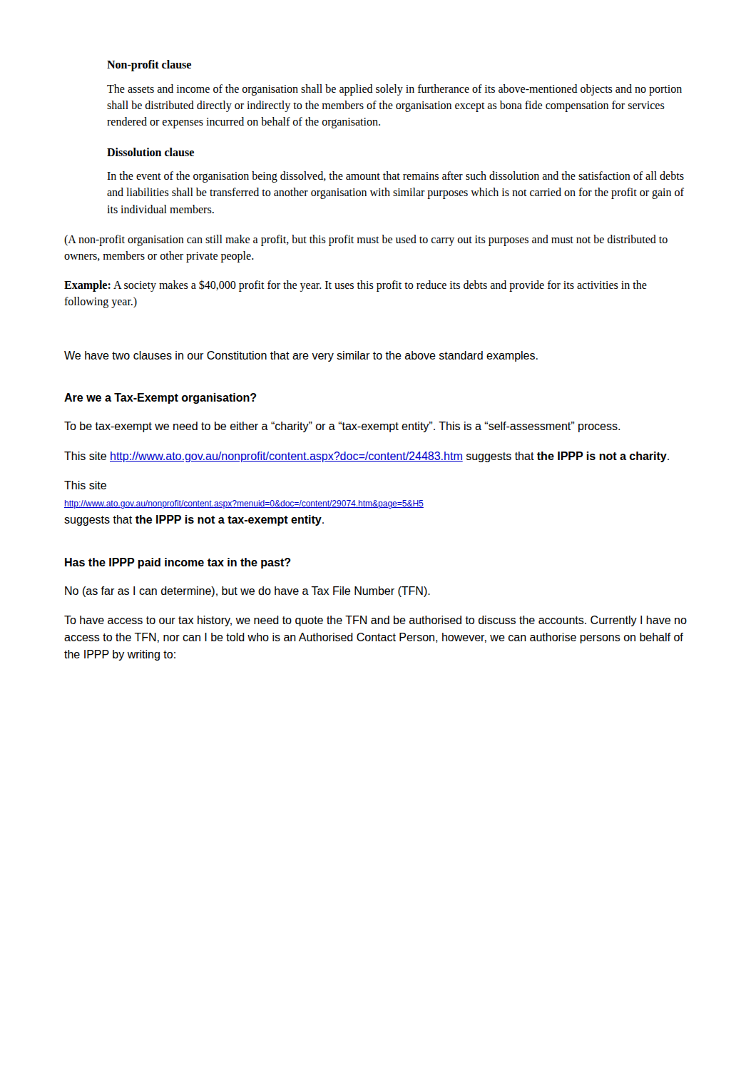Non-profit clause
The assets and income of the organisation shall be applied solely in furtherance of its above-mentioned objects and no portion shall be distributed directly or indirectly to the members of the organisation except as bona fide compensation for services rendered or expenses incurred on behalf of the organisation.
Dissolution clause
In the event of the organisation being dissolved, the amount that remains after such dissolution and the satisfaction of all debts and liabilities shall be transferred to another organisation with similar purposes which is not carried on for the profit or gain of its individual members.
(A non-profit organisation can still make a profit, but this profit must be used to carry out its purposes and must not be distributed to owners, members or other private people.
Example: A society makes a $40,000 profit for the year. It uses this profit to reduce its debts and provide for its activities in the following year.)
We have two clauses in our Constitution that are very similar to the above standard examples.
Are we a Tax-Exempt organisation?
To be tax-exempt we need to be either a “charity” or a “tax-exempt entity”. This is a “self-assessment” process.
This site http://www.ato.gov.au/nonprofit/content.aspx?doc=/content/24483.htm suggests that the IPPP is not a charity.
This site
http://www.ato.gov.au/nonprofit/content.aspx?menuid=0&doc=/content/29074.htm&page=5&H5
suggests that the IPPP is not a tax-exempt entity.
Has the IPPP paid income tax in the past?
No (as far as I can determine), but we do have a Tax File Number (TFN).
To have access to our tax history, we need to quote the TFN and be authorised to discuss the accounts. Currently I have no access to the TFN, nor can I be told who is an Authorised Contact Person, however, we can authorise persons on behalf of the IPPP by writing to: